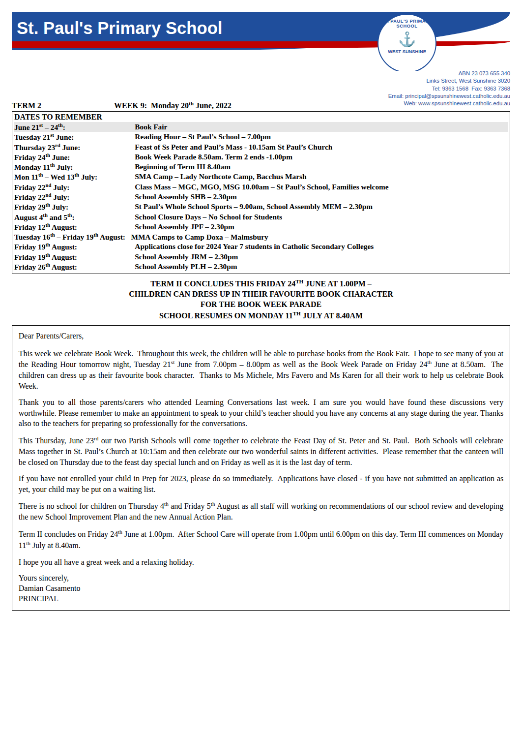St. Paul's Primary School
ST. PAUL'S PRIMARY SCHOOL
⚓
WEST SUNSHINE
ABN 23 073 655 340
Links Street, West Sunshine 3020
Tel: 9363 1568 Fax: 9363 7368
Email: principal@spsunshinewest.catholic.edu.au
Web: www.spsunshinewest.catholic.edu.au
TERM 2 WEEK 9: Monday 20th June, 2022
DATES TO REMEMBER
| June 21 st – 24 th : | Book Fair |
| Tuesday 21 st June: | Reading Hour – St Paul’s School – 7.00pm |
| Thursday 23 rd June: | Feast of Ss Peter and Paul’s Mass - 10.15am St Paul’s Church |
| Friday 24 th June: | Book Week Parade 8.50am. Term 2 ends -1.00pm |
| Monday 11 th July: | Beginning of Term III 8.40am |
| Mon 11 th – Wed 13 th July: | SMA Camp – Lady Northcote Camp, Bacchus Marsh |
| Friday 22 nd July: | Class Mass – MGC, MGO, MSG 10.00am – St Paul’s School, Families welcome |
| Friday 22 nd July: | School Assembly SHB – 2.30pm |
| Friday 29 th July: | St Paul’s Whole School Sports – 9.00am, School Assembly MEM – 2.30pm |
| August 4 th and 5 th : | School Closure Days – No School for Students |
| Friday 12 th August: | School Assembly JPF – 2.30pm |
| Tuesday 16 th – Friday 19 th August: MMA Camps to Camp Doxa – Malmsbury |
| Friday 19 th August: | Applications close for 2024 Year 7 students in Catholic Secondary Colleges |
| Friday 19 th August: | School Assembly JRM – 2.30pm |
| Friday 26 th August: | School Assembly PLH – 2.30pm |
TERM II CONCLUDES THIS FRIDAY 24TH JUNE AT 1.00PM –
CHILDREN CAN DRESS UP IN THEIR FAVOURITE BOOK CHARACTER
FOR THE BOOK WEEK PARADE
SCHOOL RESUMES ON MONDAY 11TH JULY AT 8.40AM
Dear Parents/Carers,
This week we celebrate Book Week. Throughout this week, the children will be able to purchase books from the Book Fair. I hope to see many of you at the Reading Hour tomorrow night, Tuesday 21st June from 7.00pm – 8.00pm as well as the Book Week Parade on Friday 24th June at 8.50am. The children can dress up as their favourite book character. Thanks to Ms Michele, Mrs Favero and Ms Karen for all their work to help us celebrate Book Week.
Thank you to all those parents/carers who attended Learning Conversations last week. I am sure you would have found these discussions very worthwhile. Please remember to make an appointment to speak to your child’s teacher should you have any concerns at any stage during the year. Thanks also to the teachers for preparing so professionally for the conversations.
This Thursday, June 23rd our two Parish Schools will come together to celebrate the Feast Day of St. Peter and St. Paul. Both Schools will celebrate Mass together in St. Paul’s Church at 10:15am and then celebrate our two wonderful saints in different activities. Please remember that the canteen will be closed on Thursday due to the feast day special lunch and on Friday as well as it is the last day of term.
If you have not enrolled your child in Prep for 2023, please do so immediately. Applications have closed - if you have not submitted an application as yet, your child may be put on a waiting list.
There is no school for children on Thursday 4th and Friday 5th August as all staff will working on recommendations of our school review and developing the new School Improvement Plan and the new Annual Action Plan.
Term II concludes on Friday 24th June at 1.00pm. After School Care will operate from 1.00pm until 6.00pm on this day. Term III commences on Monday 11th July at 8.40am.
I hope you all have a great week and a relaxing holiday.
Yours sincerely,
Damian Casamento PRINCIPAL